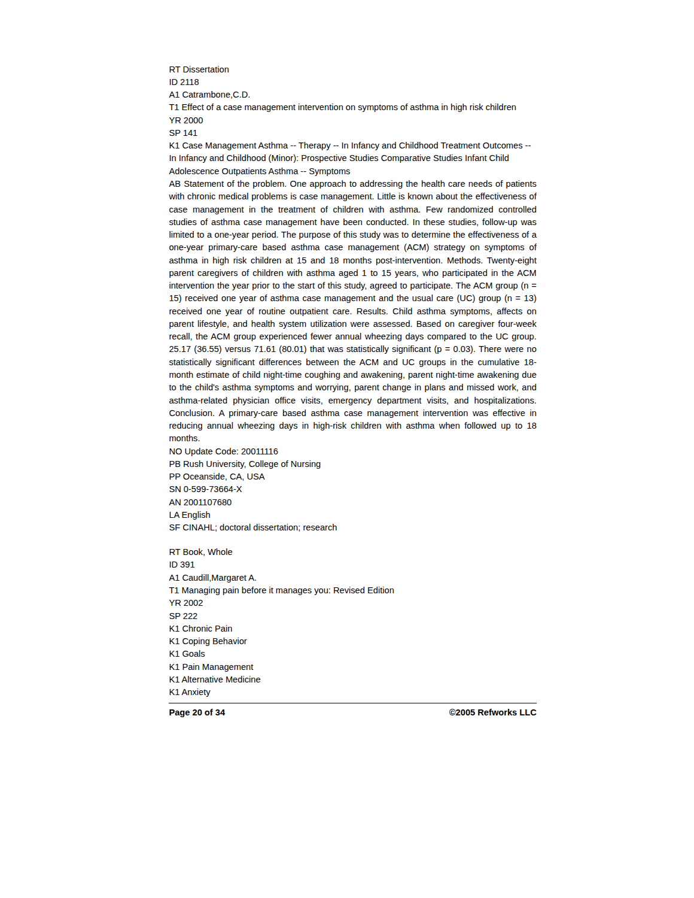RT Dissertation
ID 2118
A1 Catrambone,C.D.
T1 Effect of a case management intervention on symptoms of asthma in high risk children
YR 2000
SP 141
K1 Case Management Asthma -- Therapy -- In Infancy and Childhood Treatment Outcomes -- In Infancy and Childhood (Minor): Prospective Studies Comparative Studies Infant Child Adolescence Outpatients Asthma -- Symptoms
AB Statement of the problem. One approach to addressing the health care needs of patients with chronic medical problems is case management. Little is known about the effectiveness of case management in the treatment of children with asthma. Few randomized controlled studies of asthma case management have been conducted. In these studies, follow-up was limited to a one-year period. The purpose of this study was to determine the effectiveness of a one-year primary-care based asthma case management (ACM) strategy on symptoms of asthma in high risk children at 15 and 18 months post-intervention. Methods. Twenty-eight parent caregivers of children with asthma aged 1 to 15 years, who participated in the ACM intervention the year prior to the start of this study, agreed to participate. The ACM group (n = 15) received one year of asthma case management and the usual care (UC) group (n = 13) received one year of routine outpatient care. Results. Child asthma symptoms, affects on parent lifestyle, and health system utilization were assessed. Based on caregiver four-week recall, the ACM group experienced fewer annual wheezing days compared to the UC group. 25.17 (36.55) versus 71.61 (80.01) that was statistically significant (p = 0.03). There were no statistically significant differences between the ACM and UC groups in the cumulative 18-month estimate of child night-time coughing and awakening, parent night-time awakening due to the child's asthma symptoms and worrying, parent change in plans and missed work, and asthma-related physician office visits, emergency department visits, and hospitalizations. Conclusion. A primary-care based asthma case management intervention was effective in reducing annual wheezing days in high-risk children with asthma when followed up to 18 months.
NO Update Code: 20011116
PB Rush University, College of Nursing
PP Oceanside, CA, USA
SN 0-599-73664-X
AN 2001107680
LA English
SF CINAHL; doctoral dissertation; research
RT Book, Whole
ID 391
A1 Caudill,Margaret A.
T1 Managing pain before it manages you: Revised Edition
YR 2002
SP 222
K1 Chronic Pain
K1 Coping Behavior
K1 Goals
K1 Pain Management
K1 Alternative Medicine
K1 Anxiety
Page 20 of 34 ©2005 Refworks LLC